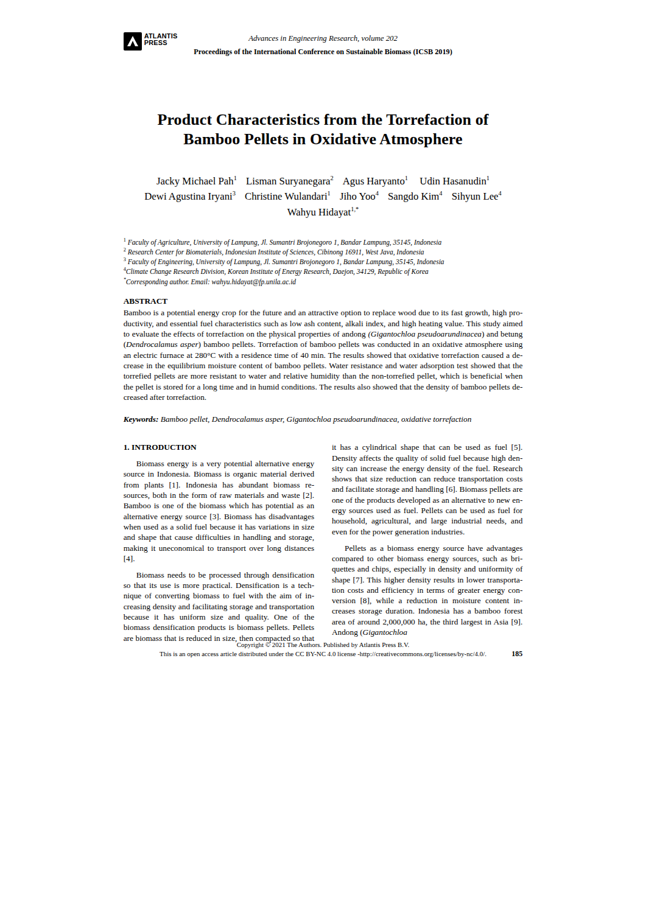ATLANTIS
PRESS
Advances in Engineering Research, volume 202
Proceedings of the International Conference on Sustainable Biomass (ICSB 2019)
Product Characteristics from the Torrefaction of
Bamboo Pellets in Oxidative Atmosphere
Jacky Michael Pah1 Lisman Suryanegara2 Agus Haryanto1 Udin Hasanudin1
Dewi Agustina Iryani3 Christine Wulandari1 Jiho Yoo4 Sangdo Kim4 Sihyun Lee4
Wahyu Hidayat1,*
1 Faculty of Agriculture, University of Lampung, Jl. Sumantri Brojonegoro 1, Bandar Lampung, 35145, Indonesia
2 Research Center for Biomaterials, Indonesian Institute of Sciences, Cibinong 16911, West Java, Indonesia
3 Faculty of Engineering, University of Lampung, Jl. Sumantri Brojonegoro 1, Bandar Lampung, 35145, Indonesia
4Climate Change Research Division, Korean Institute of Energy Research, Daejon, 34129, Republic of Korea
*Corresponding author. Email: wahyu.hidayat@fp.unila.ac.id
ABSTRACT
Bamboo is a potential energy crop for the future and an attractive option to replace wood due to its fast growth, high productivity, and essential fuel characteristics such as low ash content, alkali index, and high heating value. This study aimed to evaluate the effects of torrefaction on the physical properties of andong (Gigantochloa pseudoarundinacea) and betung (Dendrocalamus asper) bamboo pellets. Torrefaction of bamboo pellets was conducted in an oxidative atmosphere using an electric furnace at 280°C with a residence time of 40 min. The results showed that oxidative torrefaction caused a decrease in the equilibrium moisture content of bamboo pellets. Water resistance and water adsorption test showed that the torrefied pellets are more resistant to water and relative humidity than the non-torrefied pellet, which is beneficial when the pellet is stored for a long time and in humid conditions. The results also showed that the density of bamboo pellets decreased after torrefaction.
Keywords: Bamboo pellet, Dendrocalamus asper, Gigantochloa pseudoarundinacea, oxidative torrefaction
1. Introduction
Biomass energy is a very potential alternative energy source in Indonesia. Biomass is organic material derived from plants [1]. Indonesia has abundant biomass resources, both in the form of raw materials and waste [2]. Bamboo is one of the biomass which has potential as an alternative energy source [3]. Biomass has disadvantages when used as a solid fuel because it has variations in size and shape that cause difficulties in handling and storage, making it uneconomical to transport over long distances [4].
Biomass needs to be processed through densification so that its use is more practical. Densification is a technique of converting biomass to fuel with the aim of increasing density and facilitating storage and transportation because it has uniform size and quality. One of the biomass densification products is biomass pellets. Pellets are biomass that is reduced in size, then compacted so that it has a cylindrical shape that can be used as fuel [5]. Density affects the quality of solid fuel because high density can increase the energy density of the fuel. Research shows that size reduction can reduce transportation costs and facilitate storage and handling [6]. Biomass pellets are one of the products developed as an alternative to new energy sources used as fuel. Pellets can be used as fuel for household, agricultural, and large industrial needs, and even for the power generation industries.
Pellets as a biomass energy source have advantages compared to other biomass energy sources, such as briquettes and chips, especially in density and uniformity of shape [7]. This higher density results in lower transportation costs and efficiency in terms of greater energy conversion [8], while a reduction in moisture content increases storage duration. Indonesia has a bamboo forest area of around 2,000,000 ha, the third largest in Asia [9]. Andong (Gigantochloa
Copyright © 2021 The Authors. Published by Atlantis Press B.V.
This is an open access article distributed under the CC BY-NC 4.0 license -http://creativecommons.org/licenses/by-nc/4.0/. 185